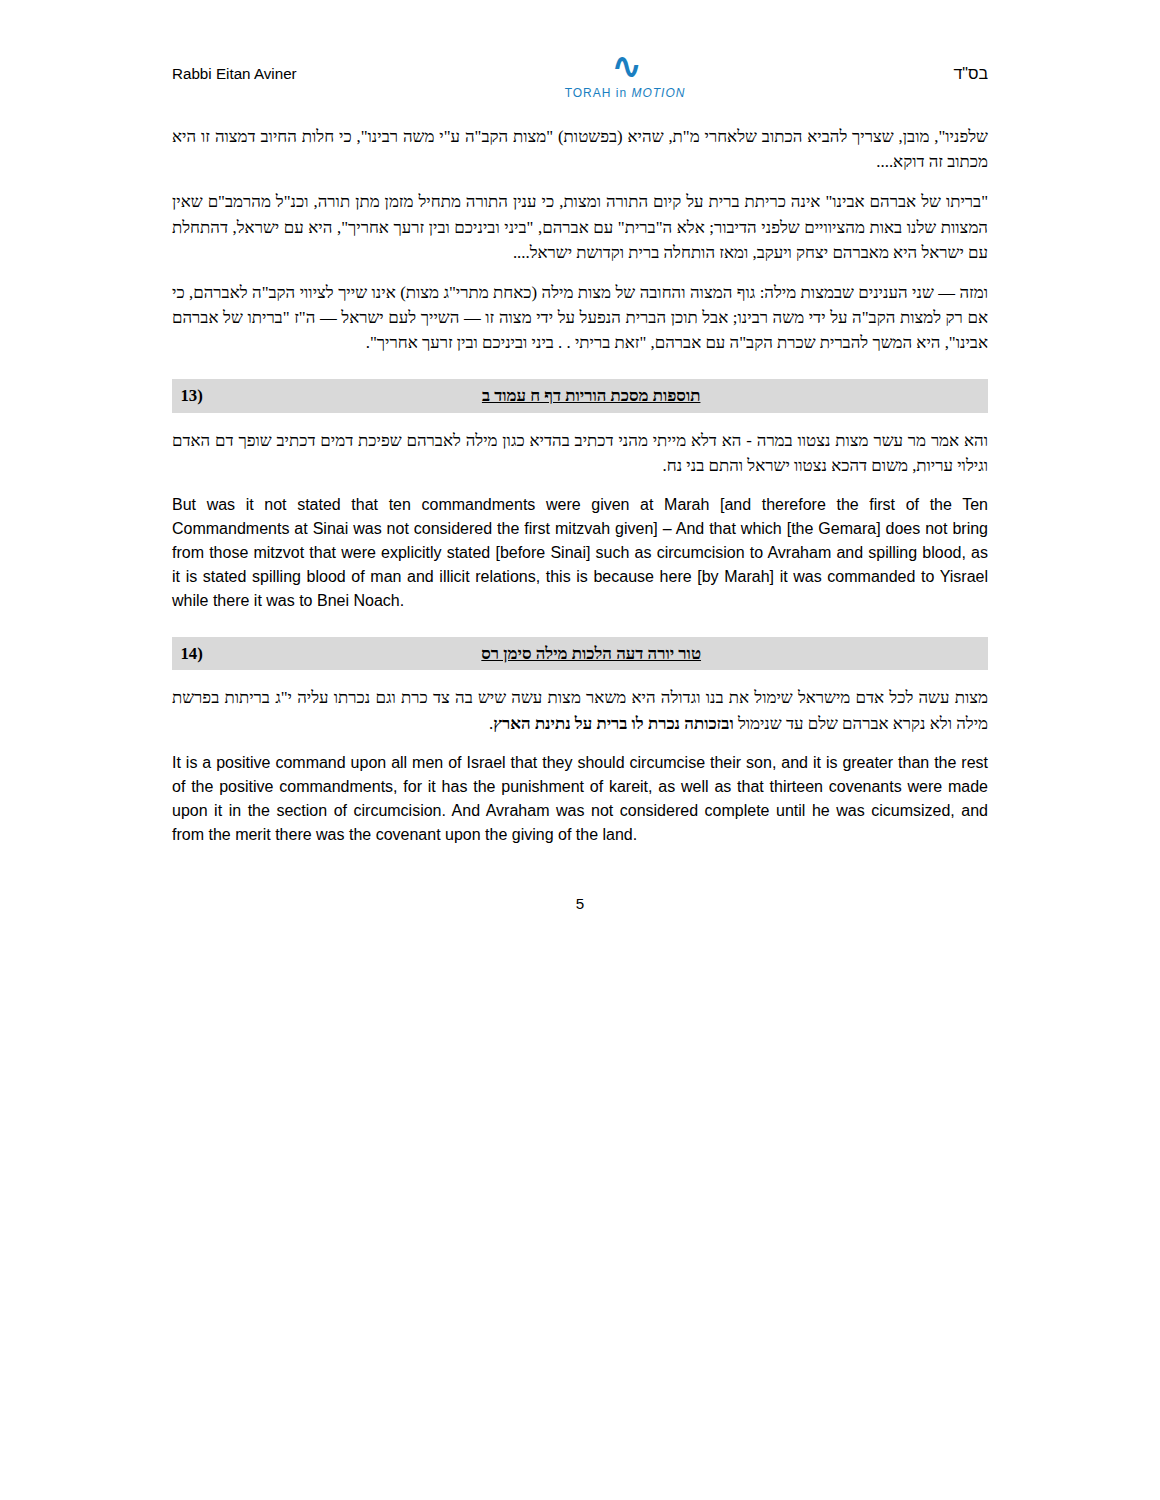Rabbi Eitan Aviner
∿
TORAH in MOTION
בס"ד
שלפניו", מובן, שצריך להביא הכתוב שלאחרי מ"ת, שהיא (בפשטות) "מצות הקב"ה ע"י משה רבינו", כי חלות החיוב דמצוה זו היא מכתוב זה דוקא....
"בריתו של אברהם אבינו" אינה כריתת ברית על קיום התורה ומצות, כי ענין התורה מתחיל מזמן מתן תורה, וכנ"ל מהרמב"ם שאין המצוות שלנו באות מהציוויים שלפני הדיבור; אלא ה"ברית" עם אברהם, "ביני וביניכם ובין זרעך אחריך", היא עם ישראל, דהתחלת עם ישראל היא מאברהם יצחק ויעקב, ומאז הותחלה ברית וקדושת ישראל....
ומזה — שני הענינים שבמצות מילה: גוף המצוה והחובה של מצות מילה (כאחת מתרי"ג מצות) אינו שייך לציווי הקב"ה לאברהם, כי אם רק למצות הקב"ה על ידי משה רבינו; אבל תוכן הברית הנפעל על ידי מצוה זו — השייך לעם ישראל — ה"ז "בריתו של אברהם אבינו", היא המשך להברית שכרת הקב"ה עם אברהם, "זאת בריתי . . ביני וביניכם ובין זרעך אחריך".
(13 תוספות מסכת הוריות דף ח עמוד ב
והא אמר מר עשר מצות נצטוו במרה - הא דלא מייתי מהני דכתיב בהדיא כגון מילה לאברהם שפיכת דמים דכתיב שופך דם האדם וגילוי עריות, משום דהכא נצטוו ישראל והתם בני נח.
But was it not stated that ten commandments were given at Marah [and therefore the first of the Ten Commandments at Sinai was not considered the first mitzvah given] – And that which [the Gemara] does not bring from those mitzvot that were explicitly stated [before Sinai] such as circumcision to Avraham and spilling blood, as it is stated spilling blood of man and illicit relations, this is because here [by Marah] it was commanded to Yisrael while there it was to Bnei Noach.
(14 טור יורה דעה הלכות מילה סימן רס
מצות עשה לכל אדם מישראל שימול את בנו וגדולה היא משאר מצות עשה שיש בה צד כרת וגם נכרתו עליה י"ג בריתות בפרשת מילה ולא נקרא אברהם שלם עד שנימול ובזכותה נכרת לו ברית על נתינת הארץ.
It is a positive command upon all men of Israel that they should circumcise their son, and it is greater than the rest of the positive commandments, for it has the punishment of kareit, as well as that thirteen covenants were made upon it in the section of circumcision. And Avraham was not considered complete until he was cicumsized, and from the merit there was the covenant upon the giving of the land.
5